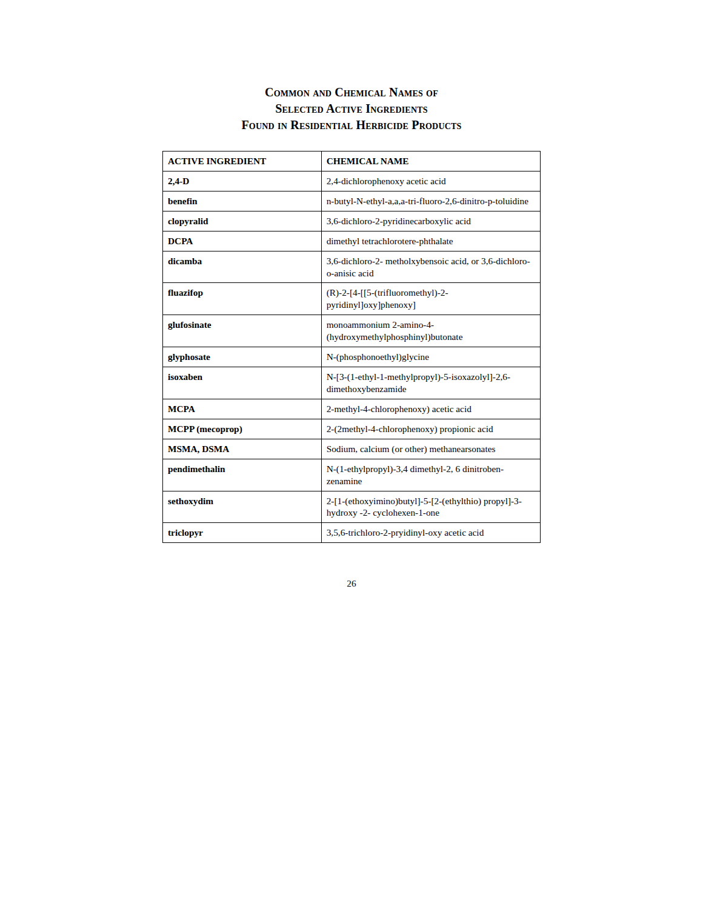Common and Chemical Names of
Selected Active Ingredients
Found in Residential Herbicide Products
| ACTIVE INGREDIENT | CHEMICAL NAME |
| --- | --- |
| 2,4-D | 2,4-dichlorophenoxy acetic acid |
| benefin | n-butyl-N-ethyl-a,a,a-tri-fluoro-2,6-dinitro-p-toluidine |
| clopyralid | 3,6-dichloro-2-pyridinecarboxylic acid |
| DCPA | dimethyl tetrachlorotere-phthalate |
| dicamba | 3,6-dichloro-2- metholxybensoic acid, or 3,6-dichloro-o-anisic acid |
| fluazifop | (R)-2-[4-[[5-(trifluoromethyl)-2-pyridinyl]oxy]phenoxy] |
| glufosinate | monoammonium 2-amino-4-(hydroxymethylphosphinyl)butonate |
| glyphosate | N-(phosphonoethyl)glycine |
| isoxaben | N-[3-(1-ethyl-1-methylpropyl)-5-isoxazolyl]-2,6-dimethoxybenzamide |
| MCPA | 2-methyl-4-chlorophenoxy) acetic acid |
| MCPP (mecoprop) | 2-(2methyl-4-chlorophenoxy) propionic acid |
| MSMA, DSMA | Sodium, calcium (or other) methanearsonates |
| pendimethalin | N-(1-ethylpropyl)-3,4 dimethyl-2, 6 dinitroben-zenamine |
| sethoxydim | 2-[1-(ethoxyimino)butyl]-5-[2-(ethylthio) propyl]-3-hydroxy -2- cyclohexen-1-one |
| triclopyr | 3,5,6-trichloro-2-pryidinyl-oxy acetic acid |
26